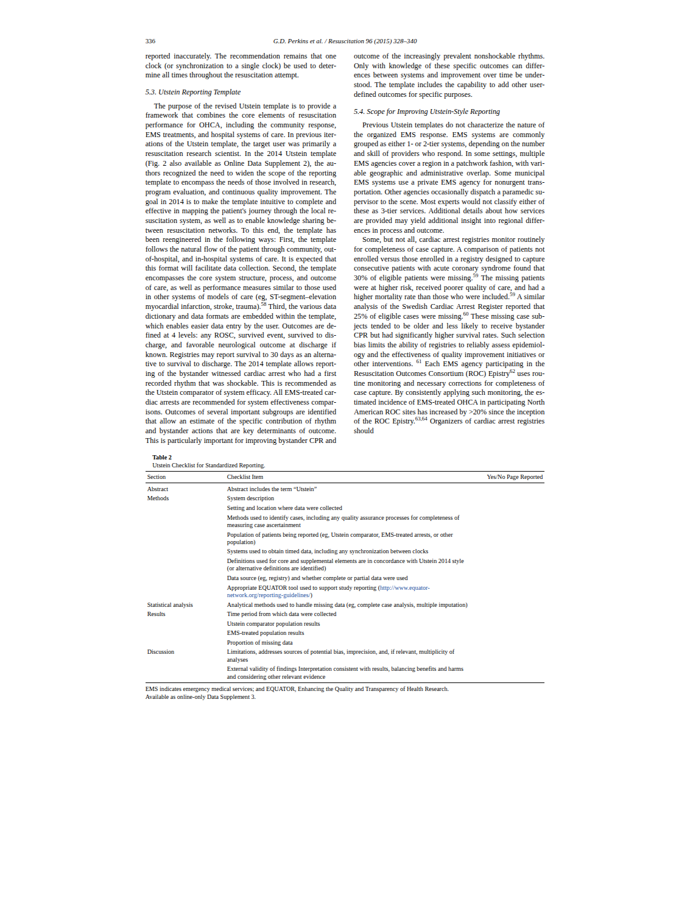336
G.D. Perkins et al. / Resuscitation 96 (2015) 328–340
reported inaccurately. The recommendation remains that one clock (or synchronization to a single clock) be used to determine all times throughout the resuscitation attempt.
5.3. Utstein Reporting Template
The purpose of the revised Utstein template is to provide a framework that combines the core elements of resuscitation performance for OHCA, including the community response, EMS treatments, and hospital systems of care. In previous iterations of the Utstein template, the target user was primarily a resuscitation research scientist. In the 2014 Utstein template (Fig. 2 also available as Online Data Supplement 2), the authors recognized the need to widen the scope of the reporting template to encompass the needs of those involved in research, program evaluation, and continuous quality improvement. The goal in 2014 is to make the template intuitive to complete and effective in mapping the patient's journey through the local resuscitation system, as well as to enable knowledge sharing between resuscitation networks. To this end, the template has been reengineered in the following ways: First, the template follows the natural flow of the patient through community, out-of-hospital, and in-hospital systems of care. It is expected that this format will facilitate data collection. Second, the template encompasses the core system structure, process, and outcome of care, as well as performance measures similar to those used in other systems of models of care (eg, ST-segment–elevation myocardial infarction, stroke, trauma).58 Third, the various data dictionary and data formats are embedded within the template, which enables easier data entry by the user. Outcomes are defined at 4 levels: any ROSC, survived event, survived to discharge, and favorable neurological outcome at discharge if known. Registries may report survival to 30 days as an alternative to survival to discharge. The 2014 template allows reporting of the bystander witnessed cardiac arrest who had a first recorded rhythm that was shockable. This is recommended as the Utstein comparator of system efficacy. All EMS-treated cardiac arrests are recommended for system effectiveness comparisons. Outcomes of several important subgroups are identified that allow an estimate of the specific contribution of rhythm and bystander actions that are key determinants of outcome. This is particularly important for improving bystander CPR and outcome of the increasingly prevalent nonshockable rhythms. Only with knowledge of these specific outcomes can differences between systems and improvement over time be understood. The template includes the capability to add other user-defined outcomes for specific purposes.
5.4. Scope for Improving Utstein-Style Reporting
Previous Utstein templates do not characterize the nature of the organized EMS response. EMS systems are commonly grouped as either 1- or 2-tier systems, depending on the number and skill of providers who respond. In some settings, multiple EMS agencies cover a region in a patchwork fashion, with variable geographic and administrative overlap. Some municipal EMS systems use a private EMS agency for nonurgent transportation. Other agencies occasionally dispatch a paramedic supervisor to the scene. Most experts would not classify either of these as 3-tier services. Additional details about how services are provided may yield additional insight into regional differences in process and outcome.
Some, but not all, cardiac arrest registries monitor routinely for completeness of case capture. A comparison of patients not enrolled versus those enrolled in a registry designed to capture consecutive patients with acute coronary syndrome found that 30% of eligible patients were missing.59 The missing patients were at higher risk, received poorer quality of care, and had a higher mortality rate than those who were included.59 A similar analysis of the Swedish Cardiac Arrest Register reported that 25% of eligible cases were missing.60 These missing case subjects tended to be older and less likely to receive bystander CPR but had significantly higher survival rates. Such selection bias limits the ability of registries to reliably assess epidemiology and the effectiveness of quality improvement initiatives or other interventions. 61 Each EMS agency participating in the Resuscitation Outcomes Consortium (ROC) Epistry62 uses routine monitoring and necessary corrections for completeness of case capture. By consistently applying such monitoring, the estimated incidence of EMS-treated OHCA in participating North American ROC sites has increased by >20% since the inception of the ROC Epistry.63,64 Organizers of cardiac arrest registries should
Table 2
Utstein Checklist for Standardized Reporting.
| Section | Checklist Item | Yes/No Page Reported |
| --- | --- | --- |
| Abstract | Abstract includes the term “Utstein” | |
| Methods | System description | |
| | Setting and location where data were collected | |
| | Methods used to identify cases, including any quality assurance processes for completeness of measuring case ascertainment | |
| | Population of patients being reported (eg, Utstein comparator, EMS-treated arrests, or other population) | |
| | Systems used to obtain timed data, including any synchronization between clocks | |
| | Definitions used for core and supplemental elements are in concordance with Utstein 2014 style (or alternative definitions are identified) | |
| | Data source (eg, registry) and whether complete or partial data were used | |
| | Appropriate EQUATOR tool used to support study reporting ( http://www.equator-network.org/reporting-guidelines/ ) | |
| Statistical analysis | Analytical methods used to handle missing data (eg, complete case analysis, multiple imputation) | |
| Results | Time period from which data were collected | |
| | Utstein comparator population results | |
| | EMS-treated population results | |
| | Proportion of missing data | |
| Discussion | Limitations, addresses sources of potential bias, imprecision, and, if relevant, multiplicity of analyses | |
| | External validity of findings Interpretation consistent with results, balancing benefits and harms and considering other relevant evidence | |
EMS indicates emergency medical services; and EQUATOR, Enhancing the Quality and Transparency of Health Research.
Available as online-only Data Supplement 3.